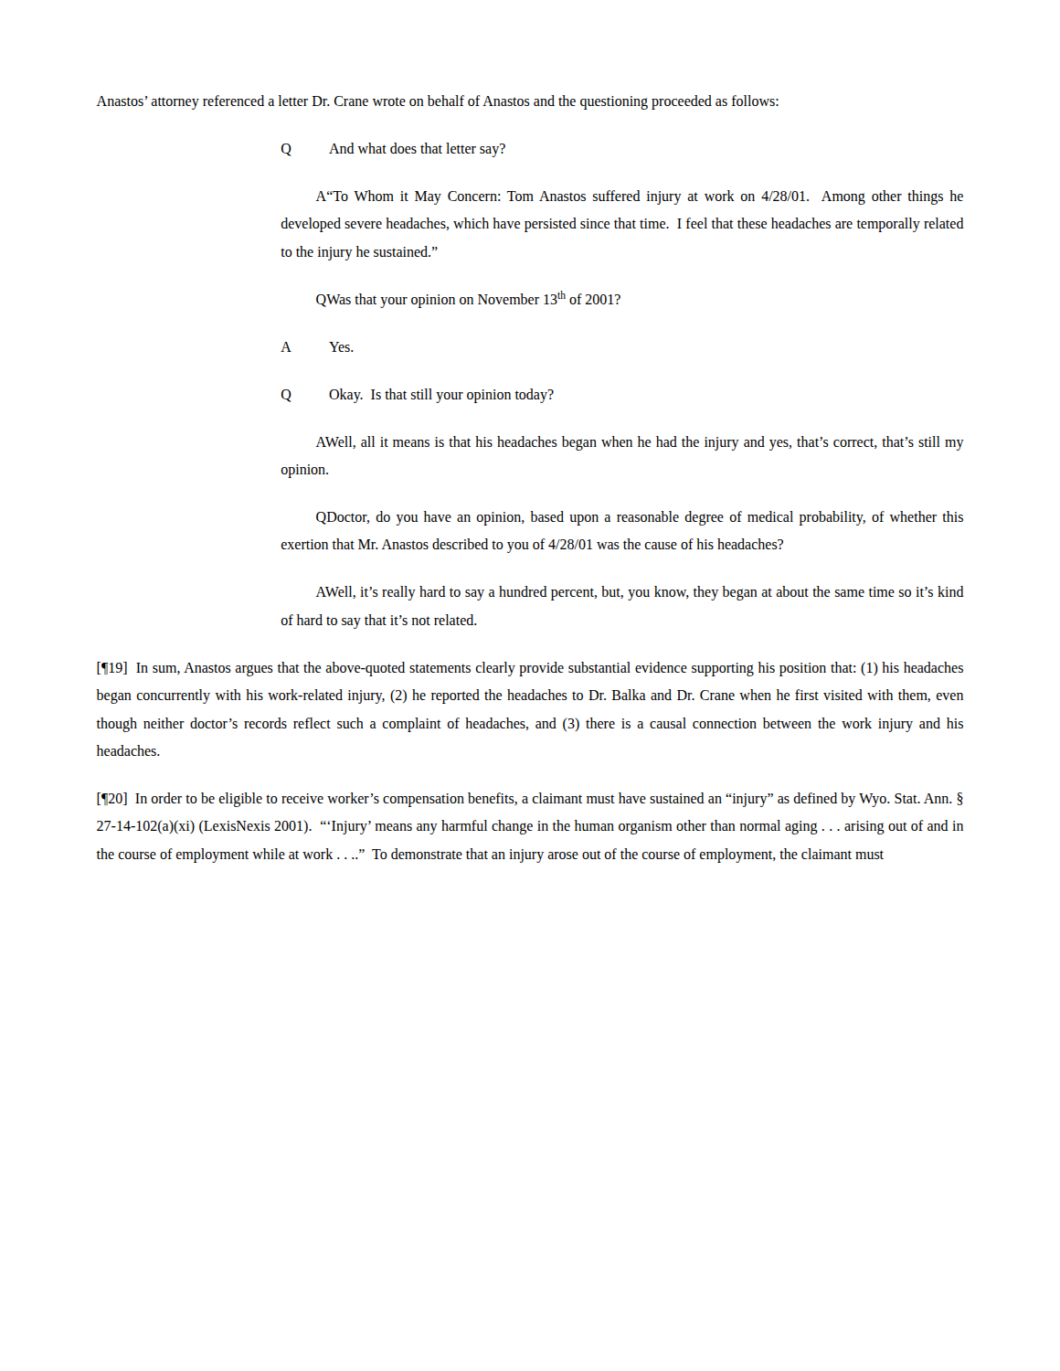Anastos’ attorney referenced a letter Dr. Crane wrote on behalf of Anastos and the questioning proceeded as follows:
QAnd what does that letter say?
A“To Whom it May Concern: Tom Anastos suffered injury at work on 4/28/01. Among other things he developed severe headaches, which have persisted since that time. I feel that these headaches are temporally related to the injury he sustained.”
QWas that your opinion on November 13th of 2001?
AYes.
QOkay. Is that still your opinion today?
AWell, all it means is that his headaches began when he had the injury and yes, that’s correct, that’s still my opinion.
QDoctor, do you have an opinion, based upon a reasonable degree of medical probability, of whether this exertion that Mr. Anastos described to you of 4/28/01 was the cause of his headaches?
AWell, it’s really hard to say a hundred percent, but, you know, they began at about the same time so it’s kind of hard to say that it’s not related.
[¶19] In sum, Anastos argues that the above-quoted statements clearly provide substantial evidence supporting his position that: (1) his headaches began concurrently with his work-related injury, (2) he reported the headaches to Dr. Balka and Dr. Crane when he first visited with them, even though neither doctor’s records reflect such a complaint of headaches, and (3) there is a causal connection between the work injury and his headaches.
[¶20] In order to be eligible to receive worker’s compensation benefits, a claimant must have sustained an “injury” as defined by Wyo. Stat. Ann. § 27-14-102(a)(xi) (LexisNexis 2001). “‘Injury’ means any harmful change in the human organism other than normal aging . . . arising out of and in the course of employment while at work . . ..” To demonstrate that an injury arose out of the course of employment, the claimant must